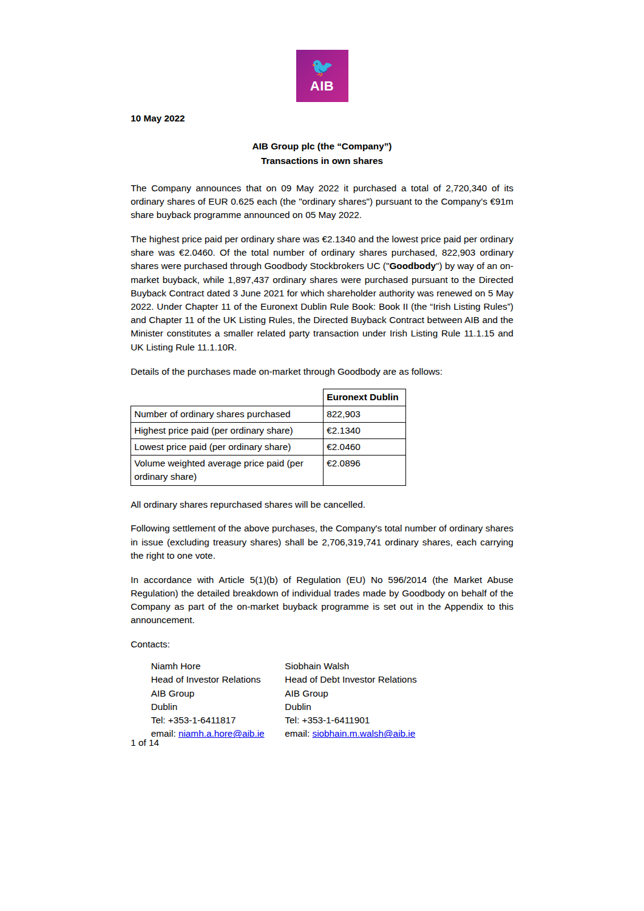🐦 AIB
10 May 2022
AIB Group plc (the “Company”)
Transactions in own shares
The Company announces that on 09 May 2022 it purchased a total of 2,720,340 of its ordinary shares of EUR 0.625 each (the "ordinary shares") pursuant to the Company’s €91m share buyback programme announced on 05 May 2022.
The highest price paid per ordinary share was €2.1340 and the lowest price paid per ordinary share was €2.0460. Of the total number of ordinary shares purchased, 822,903 ordinary shares were purchased through Goodbody Stockbrokers UC ("Goodbody") by way of an on-market buyback, while 1,897,437 ordinary shares were purchased pursuant to the Directed Buyback Contract dated 3 June 2021 for which shareholder authority was renewed on 5 May 2022. Under Chapter 11 of the Euronext Dublin Rule Book: Book II (the “Irish Listing Rules”) and Chapter 11 of the UK Listing Rules, the Directed Buyback Contract between AIB and the Minister constitutes a smaller related party transaction under Irish Listing Rule 11.1.15 and UK Listing Rule 11.1.10R.
Details of the purchases made on-market through Goodbody are as follows:
| | Euronext Dublin |
| Number of ordinary shares purchased | 822,903 |
| Highest price paid (per ordinary share) | €2.1340 |
| Lowest price paid (per ordinary share) | €2.0460 |
| Volume weighted average price paid (per ordinary share) | €2.0896 |
All ordinary shares repurchased shares will be cancelled.
Following settlement of the above purchases, the Company's total number of ordinary shares in issue (excluding treasury shares) shall be 2,706,319,741 ordinary shares, each carrying the right to one vote.
In accordance with Article 5(1)(b) of Regulation (EU) No 596/2014 (the Market Abuse Regulation) the detailed breakdown of individual trades made by Goodbody on behalf of the Company as part of the on-market buyback programme is set out in the Appendix to this announcement.
Contacts:
| Niamh Hore | Siobhain Walsh |
| Head of Investor Relations | Head of Debt Investor Relations |
| AIB Group | AIB Group |
| Dublin | Dublin |
| Tel: +353-1-6411817 | Tel: +353-1-6411901 |
| email : niamh.a.hore@aib.ie | email: siobhain.m.walsh@aib.ie |
1 of 14